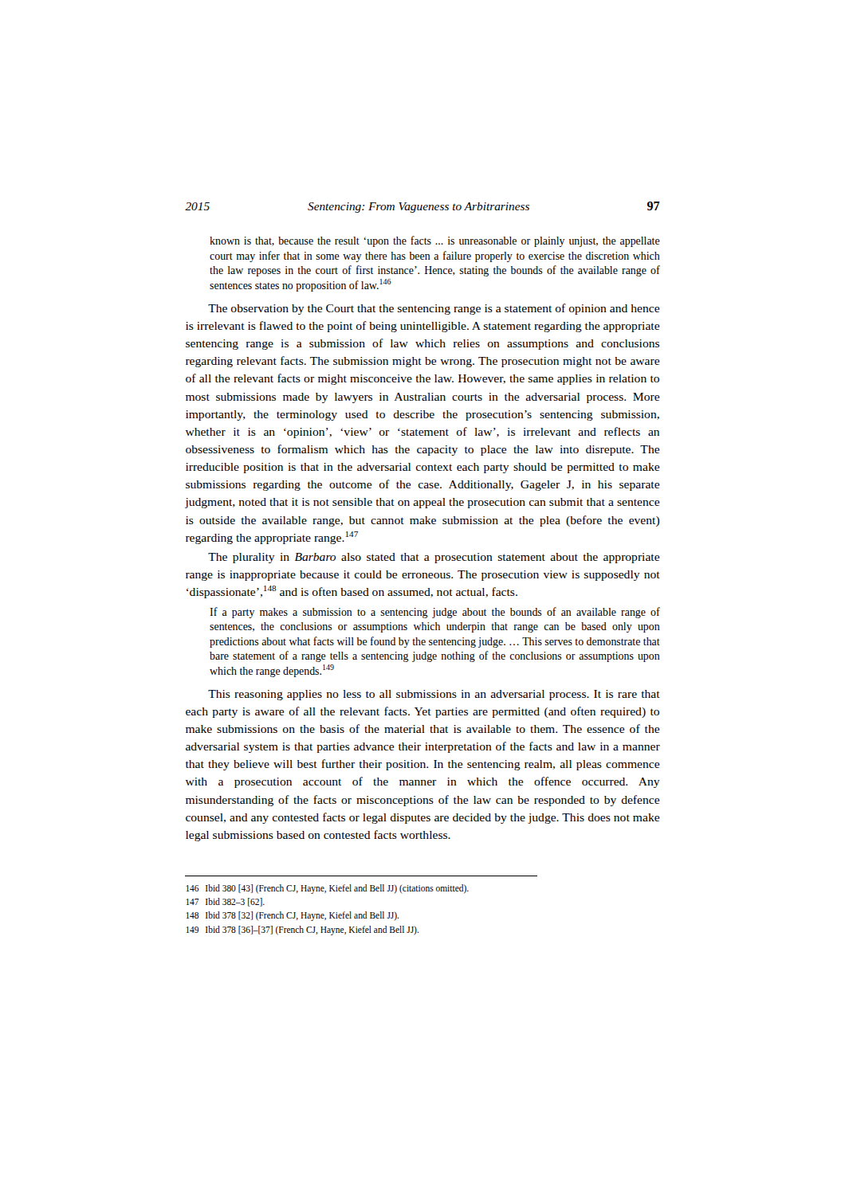2015 Sentencing: From Vagueness to Arbitrariness 97
known is that, because the result ‘upon the facts ... is unreasonable or plainly unjust, the appellate court may infer that in some way there has been a failure properly to exercise the discretion which the law reposes in the court of first instance’. Hence, stating the bounds of the available range of sentences states no proposition of law.146
The observation by the Court that the sentencing range is a statement of opinion and hence is irrelevant is flawed to the point of being unintelligible. A statement regarding the appropriate sentencing range is a submission of law which relies on assumptions and conclusions regarding relevant facts. The submission might be wrong. The prosecution might not be aware of all the relevant facts or might misconceive the law. However, the same applies in relation to most submissions made by lawyers in Australian courts in the adversarial process. More importantly, the terminology used to describe the prosecution’s sentencing submission, whether it is an ‘opinion’, ‘view’ or ‘statement of law’, is irrelevant and reflects an obsessiveness to formalism which has the capacity to place the law into disrepute. The irreducible position is that in the adversarial context each party should be permitted to make submissions regarding the outcome of the case. Additionally, Gageler J, in his separate judgment, noted that it is not sensible that on appeal the prosecution can submit that a sentence is outside the available range, but cannot make submission at the plea (before the event) regarding the appropriate range.147
The plurality in Barbaro also stated that a prosecution statement about the appropriate range is inappropriate because it could be erroneous. The prosecution view is supposedly not ‘dispassionate’,148 and is often based on assumed, not actual, facts.
If a party makes a submission to a sentencing judge about the bounds of an available range of sentences, the conclusions or assumptions which underpin that range can be based only upon predictions about what facts will be found by the sentencing judge. … This serves to demonstrate that bare statement of a range tells a sentencing judge nothing of the conclusions or assumptions upon which the range depends.149
This reasoning applies no less to all submissions in an adversarial process. It is rare that each party is aware of all the relevant facts. Yet parties are permitted (and often required) to make submissions on the basis of the material that is available to them. The essence of the adversarial system is that parties advance their interpretation of the facts and law in a manner that they believe will best further their position. In the sentencing realm, all pleas commence with a prosecution account of the manner in which the offence occurred. Any misunderstanding of the facts or misconceptions of the law can be responded to by defence counsel, and any contested facts or legal disputes are decided by the judge. This does not make legal submissions based on contested facts worthless.
146 Ibid 380 [43] (French CJ, Hayne, Kiefel and Bell JJ) (citations omitted).
147 Ibid 382–3 [62].
148 Ibid 378 [32] (French CJ, Hayne, Kiefel and Bell JJ).
149 Ibid 378 [36]–[37] (French CJ, Hayne, Kiefel and Bell JJ).